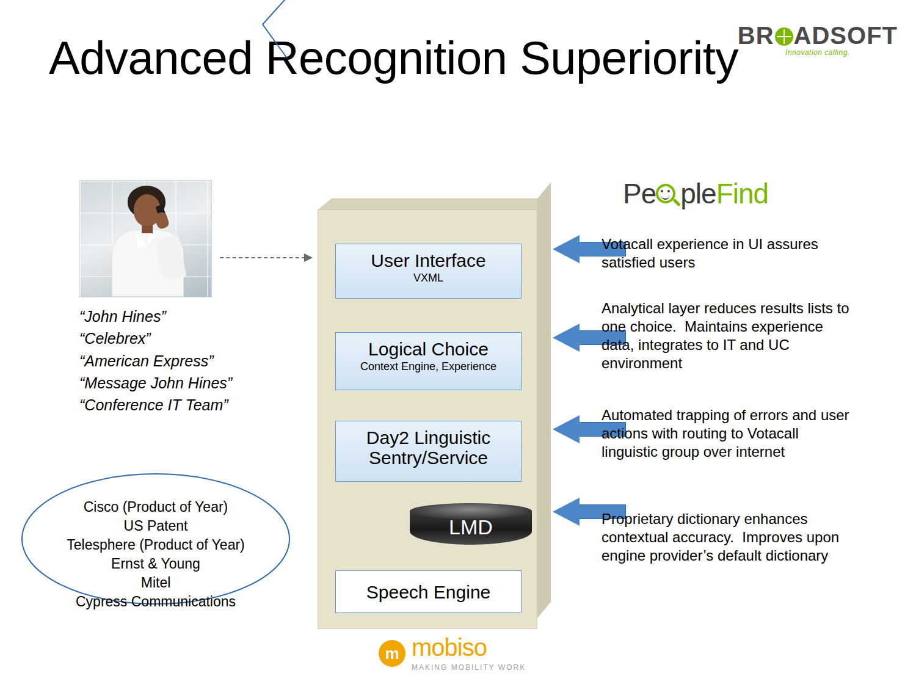Advanced Recognition Superiority
BR ADSOFT
Innovation calling.
Pe ple Find
“John Hines”
“Celebrex”
“American Express”
“Message John Hines”
“Conference IT Team”
User Interface
VXML
Logical Choice
Context Engine, Experience
Day2 Linguistic
Sentry/Service
LMD
Speech Engine
Votacall experience in UI assures satisfied users
Analytical layer reduces results lists to one choice. Maintains experience data, integrates to IT and UC environment
Automated trapping of errors and user actions with routing to Votacall linguistic group over internet
Proprietary dictionary enhances contextual accuracy. Improves upon engine provider’s default dictionary
Cisco (Product of Year)
US Patent
Telesphere (Product of Year)
Ernst & Young
Mitel
Cypress Communications
mobiso
MAKING MOBILITY WORK